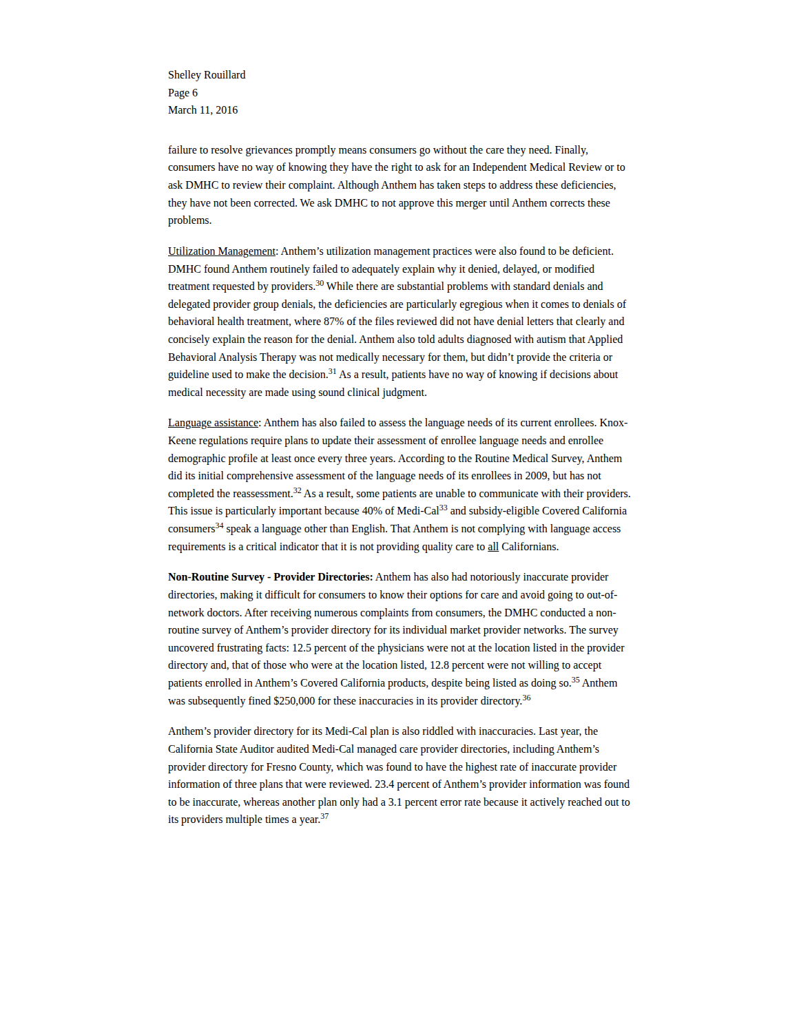Shelley Rouillard
Page 6
March 11, 2016
failure to resolve grievances promptly means consumers go without the care they need. Finally, consumers have no way of knowing they have the right to ask for an Independent Medical Review or to ask DMHC to review their complaint. Although Anthem has taken steps to address these deficiencies, they have not been corrected. We ask DMHC to not approve this merger until Anthem corrects these problems.
Utilization Management: Anthem’s utilization management practices were also found to be deficient. DMHC found Anthem routinely failed to adequately explain why it denied, delayed, or modified treatment requested by providers.30 While there are substantial problems with standard denials and delegated provider group denials, the deficiencies are particularly egregious when it comes to denials of behavioral health treatment, where 87% of the files reviewed did not have denial letters that clearly and concisely explain the reason for the denial. Anthem also told adults diagnosed with autism that Applied Behavioral Analysis Therapy was not medically necessary for them, but didn’t provide the criteria or guideline used to make the decision.31 As a result, patients have no way of knowing if decisions about medical necessity are made using sound clinical judgment.
Language assistance: Anthem has also failed to assess the language needs of its current enrollees. Knox-Keene regulations require plans to update their assessment of enrollee language needs and enrollee demographic profile at least once every three years. According to the Routine Medical Survey, Anthem did its initial comprehensive assessment of the language needs of its enrollees in 2009, but has not completed the reassessment.32 As a result, some patients are unable to communicate with their providers. This issue is particularly important because 40% of Medi-Cal33 and subsidy-eligible Covered California consumers34 speak a language other than English. That Anthem is not complying with language access requirements is a critical indicator that it is not providing quality care to all Californians.
Non-Routine Survey - Provider Directories: Anthem has also had notoriously inaccurate provider directories, making it difficult for consumers to know their options for care and avoid going to out-of-network doctors. After receiving numerous complaints from consumers, the DMHC conducted a non-routine survey of Anthem’s provider directory for its individual market provider networks. The survey uncovered frustrating facts: 12.5 percent of the physicians were not at the location listed in the provider directory and, that of those who were at the location listed, 12.8 percent were not willing to accept patients enrolled in Anthem’s Covered California products, despite being listed as doing so.35 Anthem was subsequently fined $250,000 for these inaccuracies in its provider directory.36
Anthem’s provider directory for its Medi-Cal plan is also riddled with inaccuracies. Last year, the California State Auditor audited Medi-Cal managed care provider directories, including Anthem’s provider directory for Fresno County, which was found to have the highest rate of inaccurate provider information of three plans that were reviewed. 23.4 percent of Anthem’s provider information was found to be inaccurate, whereas another plan only had a 3.1 percent error rate because it actively reached out to its providers multiple times a year.37